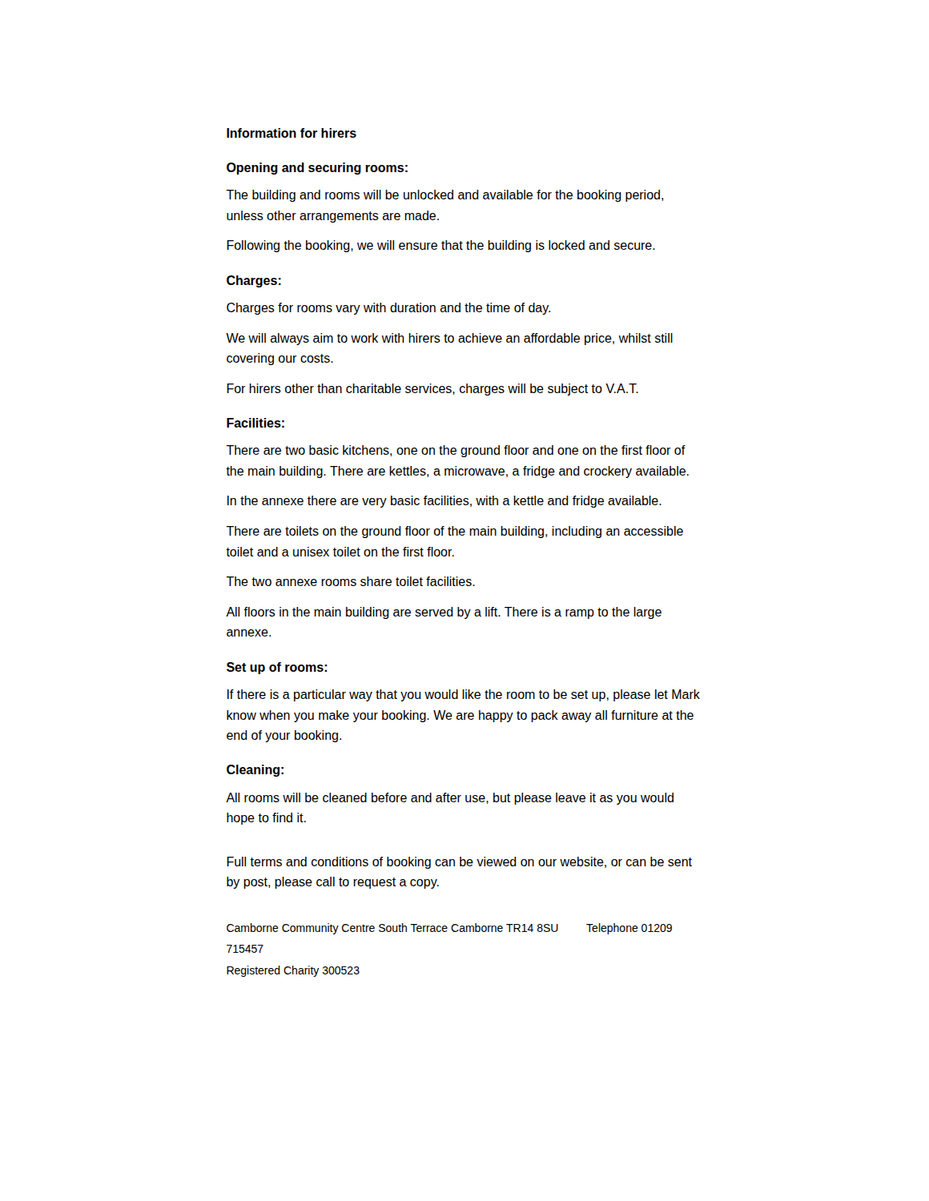Information for hirers
Opening and securing rooms:
The building and rooms will be unlocked and available for the booking period, unless other arrangements are made.
Following the booking, we will ensure that the building is locked and secure.
Charges:
Charges for rooms vary with duration and the time of day.
We will always aim to work with hirers to achieve an affordable price, whilst still covering our costs.
For hirers other than charitable services, charges will be subject to V.A.T.
Facilities:
There are two basic kitchens, one on the ground floor and one on the first floor of the main building. There are kettles, a microwave, a fridge and crockery available.
In the annexe there are very basic facilities, with a kettle and fridge available.
There are toilets on the ground floor of the main building, including an accessible toilet and a unisex toilet on the first floor.
The two annexe rooms share toilet facilities.
All floors in the main building are served by a lift. There is a ramp to the large annexe.
Set up of rooms:
If there is a particular way that you would like the room to be set up, please let Mark know when you make your booking. We are happy to pack away all furniture at the end of your booking.
Cleaning:
All rooms will be cleaned before and after use, but please leave it as you would hope to find it.
Full terms and conditions of booking can be viewed on our website, or can be sent by post, please call to request a copy.
Camborne Community Centre South Terrace Camborne TR14 8SU Telephone 01209 715457
Registered Charity 300523